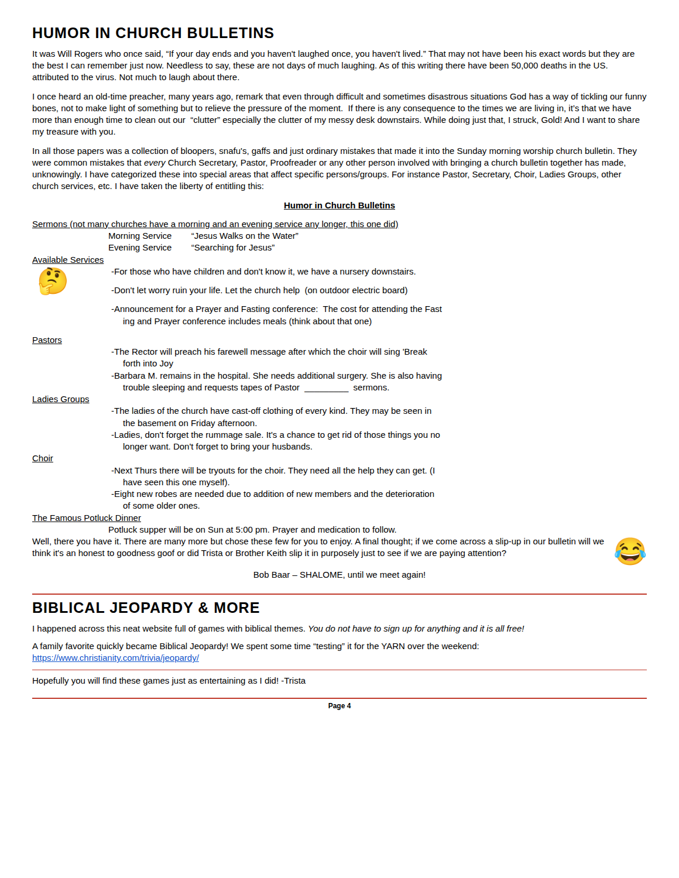HUMOR IN CHURCH BULLETINS
It was Will Rogers who once said, “If your day ends and you haven't laughed once, you haven't lived.” That may not have been his exact words but they are the best I can remember just now. Needless to say, these are not days of much laughing. As of this writing there have been 50,000 deaths in the US. attributed to the virus. Not much to laugh about there.
I once heard an old-time preacher, many years ago, remark that even through difficult and sometimes disastrous situations God has a way of tickling our funny bones, not to make light of something but to relieve the pressure of the moment. If there is any consequence to the times we are living in, it’s that we have more than enough time to clean out our “clutter” especially the clutter of my messy desk downstairs. While doing just that, I struck, Gold! And I want to share my treasure with you.
In all those papers was a collection of bloopers, snafu's, gaffs and just ordinary mistakes that made it into the Sunday morning worship church bulletin. They were common mistakes that every Church Secretary, Pastor, Proofreader or any other person involved with bringing a church bulletin together has made, unknowingly. I have categorized these into special areas that affect specific persons/groups. For instance Pastor, Secretary, Choir, Ladies Groups, other church services, etc. I have taken the liberty of entitling this:
Humor in Church Bulletins
Sermons (not many churches have a morning and an evening service any longer, this one did)
Morning Service “Jesus Walks on the Water”
Evening Service “Searching for Jesus”
Available Services
🤔
-For those who have children and don't know it, we have a nursery downstairs.
-Don't let worry ruin your life. Let the church help (on outdoor electric board)
-Announcement for a Prayer and Fasting conference: The cost for attending the Fasting and Prayer conference includes meals (think about that one)
Pastors
-The Rector will preach his farewell message after which the choir will sing 'Breakforth into Joy
-Barbara M. remains in the hospital. She needs additional surgery. She is also havingtrouble sleeping and requests tapes of Pastor _________ sermons.
Ladies Groups
-The ladies of the church have cast-off clothing of every kind. They may be seen inthe basement on Friday afternoon.
-Ladies, don't forget the rummage sale. It's a chance to get rid of those things you nolonger want. Don't forget to bring your husbands.
Choir
-Next Thurs there will be tryouts for the choir. They need all the help they can get. (Ihave seen this one myself).
-Eight new robes are needed due to addition of new members and the deteriorationof some older ones.
The Famous Potluck Dinner
Potluck supper will be on Sun at 5:00 pm. Prayer and medication to follow.
😂
Well, there you have it. There are many more but chose these few for you to enjoy. A final thought; if we come across a slip-up in our bulletin will we think it's an honest to goodness goof or did Trista or Brother Keith slip it in purposely just to see if we are paying attention?
Bob Baar – SHALOME, until we meet again!
BIBLICAL JEOPARDY & MORE
I happened across this neat website full of games with biblical themes. You do not have to sign up for anything and it is all free!
A family favorite quickly became Biblical Jeopardy! We spent some time “testing” it for the YARN over the weekend: https://www.christianity.com/trivia/jeopardy/
Hopefully you will find these games just as entertaining as I did! -Trista
Page 4